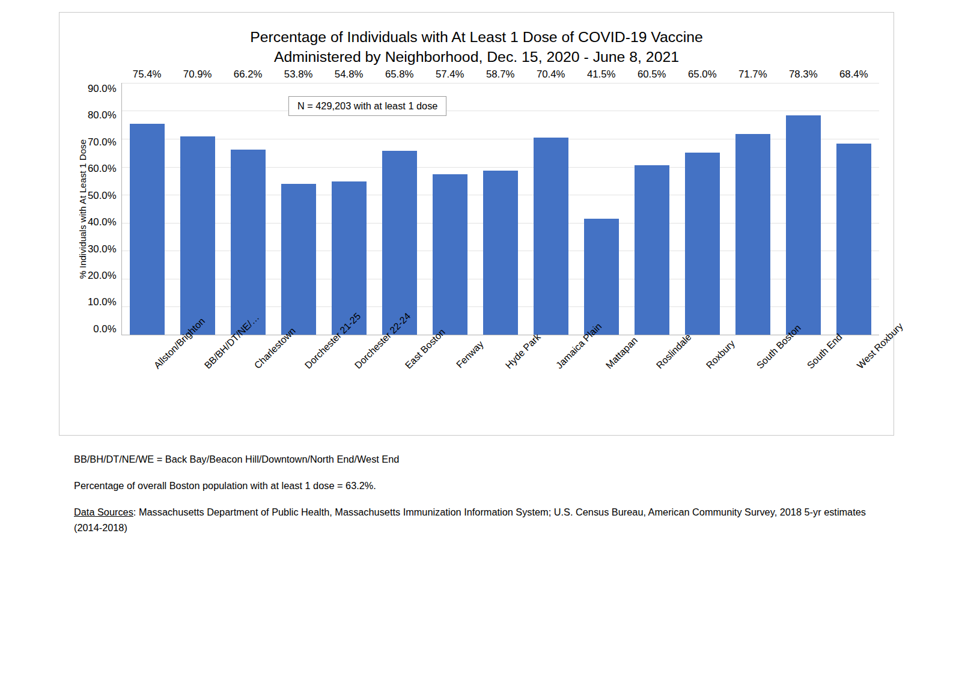Percentage of Individuals with At Least 1 Dose of COVID-19 Vaccine
Administered by Neighborhood, Dec. 15, 2020 - June 8, 2021
% Individuals with At Least 1 Dose
90.0% 80.0% 70.0% 60.0% 50.0% 40.0% 30.0% 20.0% 10.0% 0.0%
N = 429,203 with at least 1 dose
75.4%
70.9%
66.2%
53.8%
54.8%
65.8%
57.4%
58.7%
70.4%
41.5%
60.5%
65.0%
71.7%
78.3%
68.4%
Allston/Brighton
BB/BH/DT/NE/…
Charlestown
Dorchester 21-25
Dorchester 22-24
East Boston
Fenway
Hyde Park
Jamaica Plain
Mattapan
Roslindale
Roxbury
South Boston
South End
West Roxbury
BB/BH/DT/NE/WE = Back Bay/Beacon Hill/Downtown/North End/West End
Percentage of overall Boston population with at least 1 dose = 63.2%.
Data Sources: Massachusetts Department of Public Health, Massachusetts Immunization Information System; U.S. Census Bureau, American Community Survey, 2018 5-yr estimates (2014-2018)